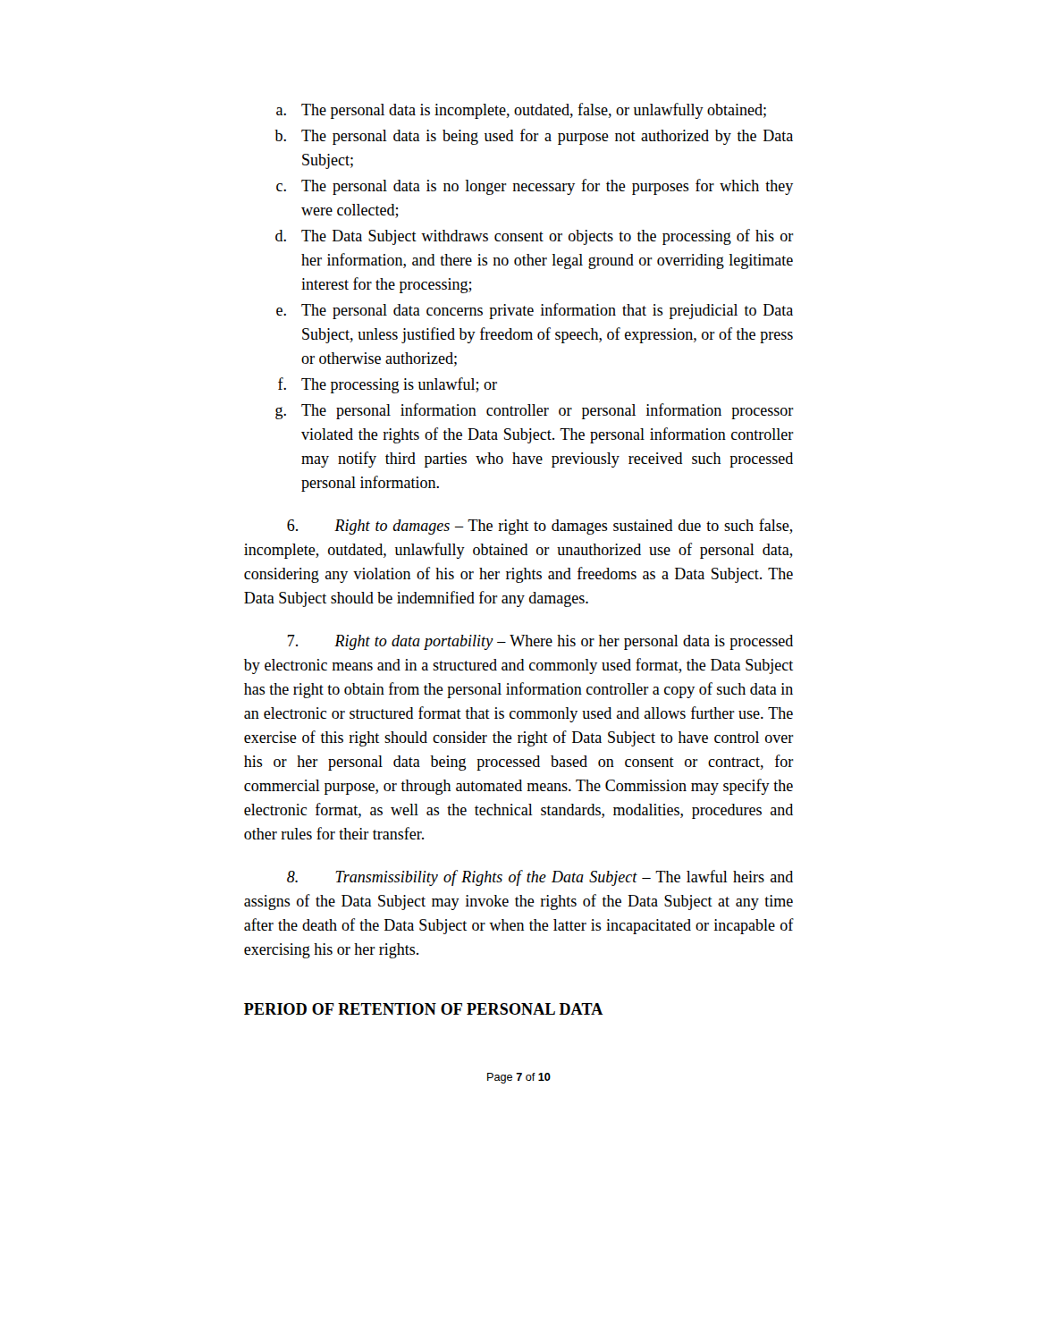The personal data is incomplete, outdated, false, or unlawfully obtained;
The personal data is being used for a purpose not authorized by the Data Subject;
The personal data is no longer necessary for the purposes for which they were collected;
The Data Subject withdraws consent or objects to the processing of his or her information, and there is no other legal ground or overriding legitimate interest for the processing;
The personal data concerns private information that is prejudicial to Data Subject, unless justified by freedom of speech, of expression, or of the press or otherwise authorized;
The processing is unlawful; or
The personal information controller or personal information processor violated the rights of the Data Subject. The personal information controller may notify third parties who have previously received such processed personal information.
6. Right to damages – The right to damages sustained due to such false, incomplete, outdated, unlawfully obtained or unauthorized use of personal data, considering any violation of his or her rights and freedoms as a Data Subject. The Data Subject should be indemnified for any damages.
7. Right to data portability – Where his or her personal data is processed by electronic means and in a structured and commonly used format, the Data Subject has the right to obtain from the personal information controller a copy of such data in an electronic or structured format that is commonly used and allows further use. The exercise of this right should consider the right of Data Subject to have control over his or her personal data being processed based on consent or contract, for commercial purpose, or through automated means. The Commission may specify the electronic format, as well as the technical standards, modalities, procedures and other rules for their transfer.
8. Transmissibility of Rights of the Data Subject – The lawful heirs and assigns of the Data Subject may invoke the rights of the Data Subject at any time after the death of the Data Subject or when the latter is incapacitated or incapable of exercising his or her rights.
PERIOD OF RETENTION OF PERSONAL DATA
Page 7 of 10